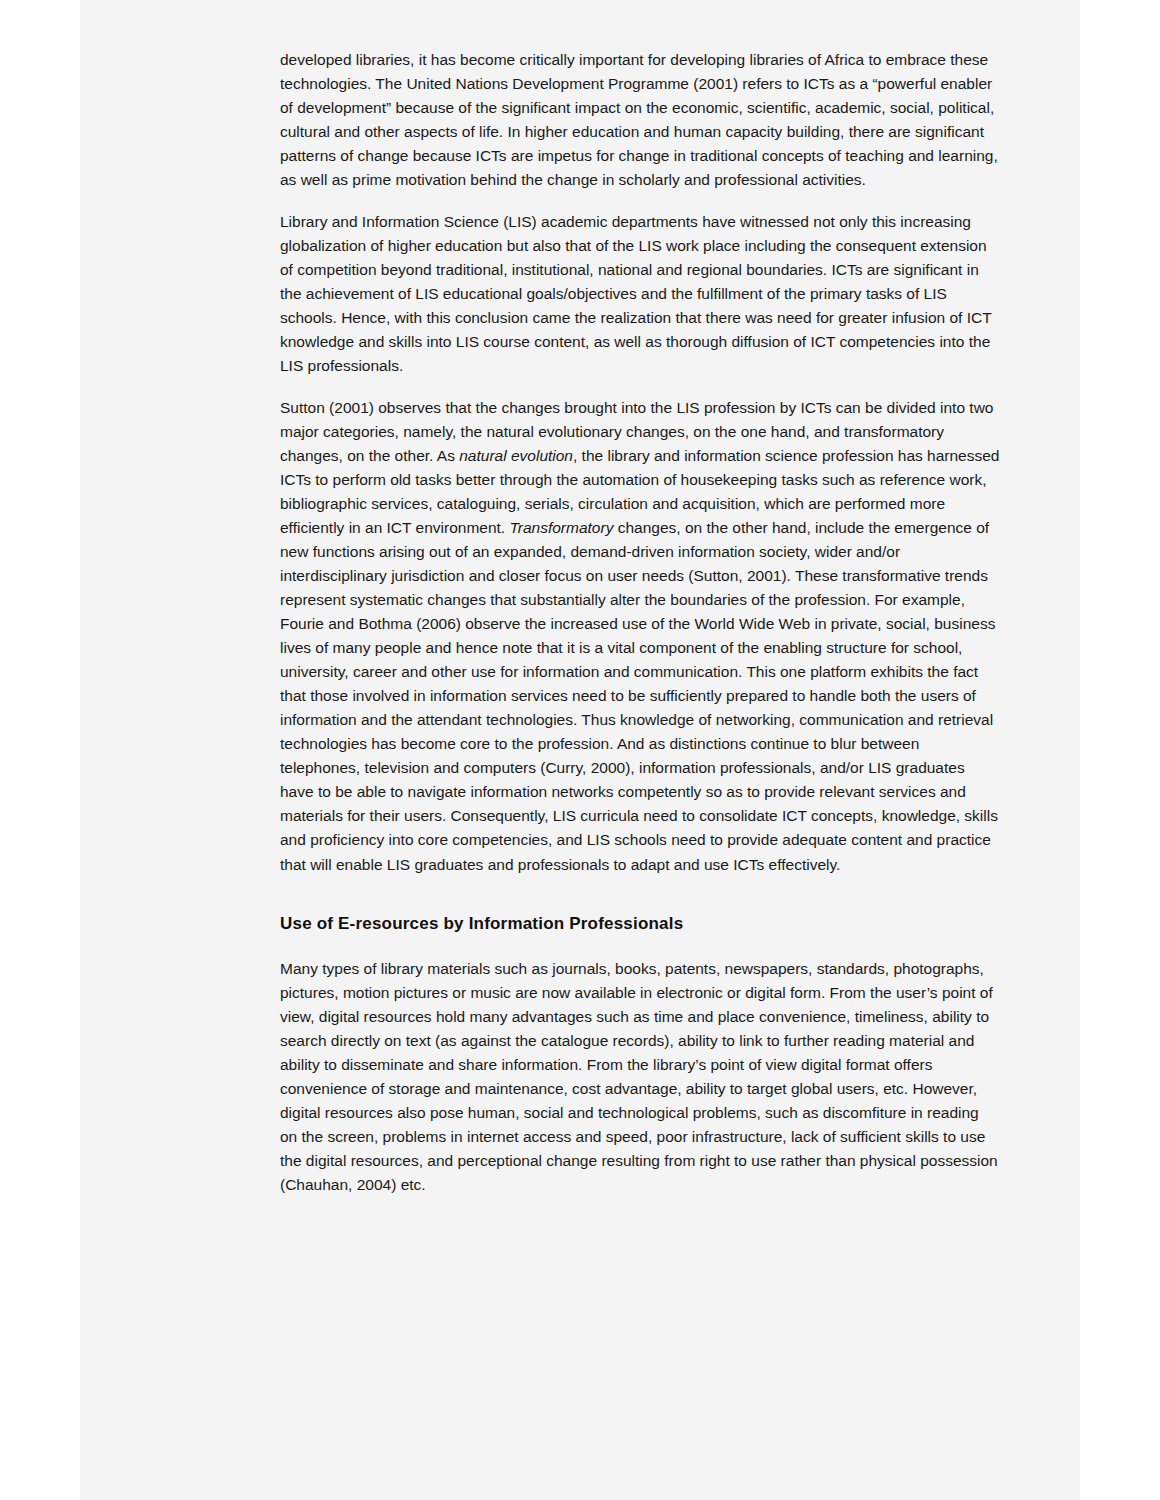developed libraries, it has become critically important for developing libraries of Africa to embrace these technologies. The United Nations Development Programme (2001) refers to ICTs as a “powerful enabler of development” because of the significant impact on the economic, scientific, academic, social, political, cultural and other aspects of life. In higher education and human capacity building, there are significant patterns of change because ICTs are impetus for change in traditional concepts of teaching and learning, as well as prime motivation behind the change in scholarly and professional activities.
Library and Information Science (LIS) academic departments have witnessed not only this increasing globalization of higher education but also that of the LIS work place including the consequent extension of competition beyond traditional, institutional, national and regional boundaries. ICTs are significant in the achievement of LIS educational goals/objectives and the fulfillment of the primary tasks of LIS schools. Hence, with this conclusion came the realization that there was need for greater infusion of ICT knowledge and skills into LIS course content, as well as thorough diffusion of ICT competencies into the LIS professionals.
Sutton (2001) observes that the changes brought into the LIS profession by ICTs can be divided into two major categories, namely, the natural evolutionary changes, on the one hand, and transformatory changes, on the other. As natural evolution, the library and information science profession has harnessed ICTs to perform old tasks better through the automation of housekeeping tasks such as reference work, bibliographic services, cataloguing, serials, circulation and acquisition, which are performed more efficiently in an ICT environment. Transformatory changes, on the other hand, include the emergence of new functions arising out of an expanded, demand-driven information society, wider and/or interdisciplinary jurisdiction and closer focus on user needs (Sutton, 2001). These transformative trends represent systematic changes that substantially alter the boundaries of the profession. For example, Fourie and Bothma (2006) observe the increased use of the World Wide Web in private, social, business lives of many people and hence note that it is a vital component of the enabling structure for school, university, career and other use for information and communication. This one platform exhibits the fact that those involved in information services need to be sufficiently prepared to handle both the users of information and the attendant technologies. Thus knowledge of networking, communication and retrieval technologies has become core to the profession. And as distinctions continue to blur between telephones, television and computers (Curry, 2000), information professionals, and/or LIS graduates have to be able to navigate information networks competently so as to provide relevant services and materials for their users. Consequently, LIS curricula need to consolidate ICT concepts, knowledge, skills and proficiency into core competencies, and LIS schools need to provide adequate content and practice that will enable LIS graduates and professionals to adapt and use ICTs effectively.
Use of E-resources by Information Professionals
Many types of library materials such as journals, books, patents, newspapers, standards, photographs, pictures, motion pictures or music are now available in electronic or digital form. From the user’s point of view, digital resources hold many advantages such as time and place convenience, timeliness, ability to search directly on text (as against the catalogue records), ability to link to further reading material and ability to disseminate and share information. From the library’s point of view digital format offers convenience of storage and maintenance, cost advantage, ability to target global users, etc. However, digital resources also pose human, social and technological problems, such as discomfiture in reading on the screen, problems in internet access and speed, poor infrastructure, lack of sufficient skills to use the digital resources, and perceptional change resulting from right to use rather than physical possession (Chauhan, 2004) etc.